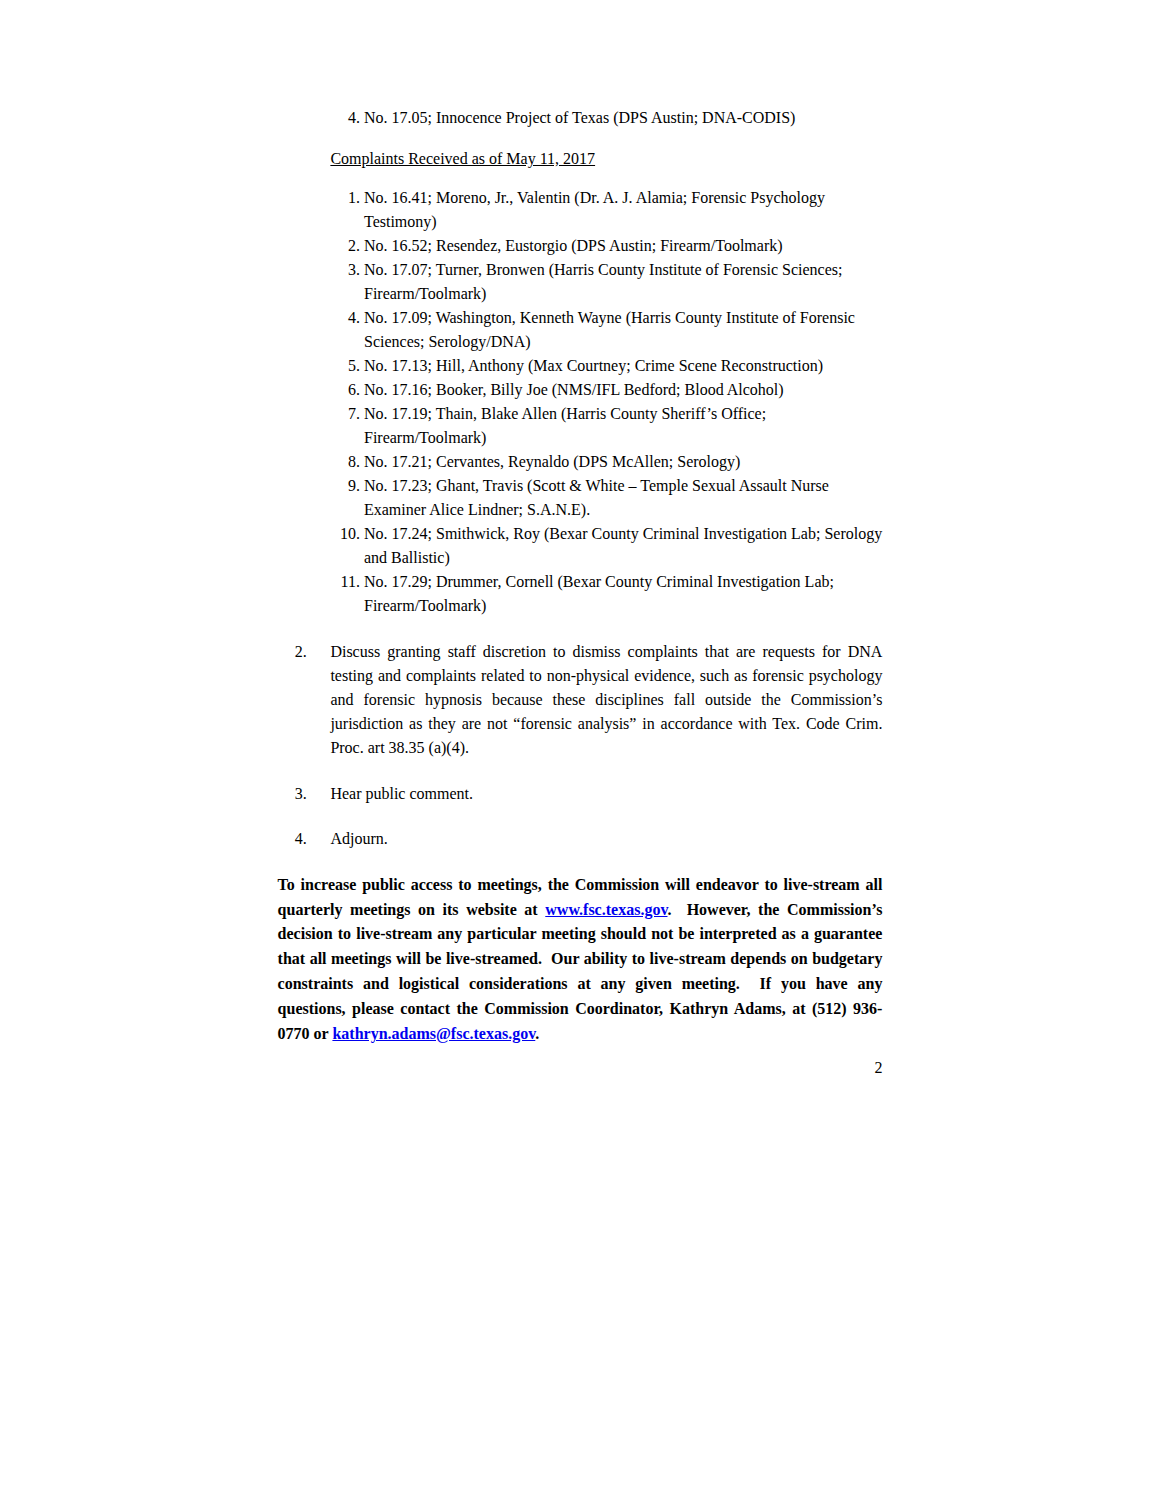No. 17.05; Innocence Project of Texas (DPS Austin; DNA-CODIS)
Complaints Received as of May 11, 2017
No. 16.41; Moreno, Jr., Valentin (Dr. A. J. Alamia; Forensic Psychology Testimony)
No. 16.52; Resendez, Eustorgio (DPS Austin; Firearm/Toolmark)
No. 17.07; Turner, Bronwen (Harris County Institute of Forensic Sciences; Firearm/Toolmark)
No. 17.09; Washington, Kenneth Wayne (Harris County Institute of Forensic Sciences; Serology/DNA)
No. 17.13; Hill, Anthony (Max Courtney; Crime Scene Reconstruction)
No. 17.16; Booker, Billy Joe (NMS/IFL Bedford; Blood Alcohol)
No. 17.19; Thain, Blake Allen (Harris County Sheriff’s Office; Firearm/Toolmark)
No. 17.21; Cervantes, Reynaldo (DPS McAllen; Serology)
No. 17.23; Ghant, Travis (Scott & White – Temple Sexual Assault Nurse Examiner Alice Lindner; S.A.N.E).
No. 17.24; Smithwick, Roy (Bexar County Criminal Investigation Lab; Serology and Ballistic)
No. 17.29; Drummer, Cornell (Bexar County Criminal Investigation Lab; Firearm/Toolmark)
2. Discuss granting staff discretion to dismiss complaints that are requests for DNA testing and complaints related to non-physical evidence, such as forensic psychology and forensic hypnosis because these disciplines fall outside the Commission’s jurisdiction as they are not “forensic analysis” in accordance with Tex. Code Crim. Proc. art 38.35 (a)(4).
3. Hear public comment.
4. Adjourn.
To increase public access to meetings, the Commission will endeavor to live-stream all quarterly meetings on its website at www.fsc.texas.gov. However, the Commission’s decision to live-stream any particular meeting should not be interpreted as a guarantee that all meetings will be live-streamed. Our ability to live-stream depends on budgetary constraints and logistical considerations at any given meeting. If you have any questions, please contact the Commission Coordinator, Kathryn Adams, at (512) 936-0770 or kathryn.adams@fsc.texas.gov.
2